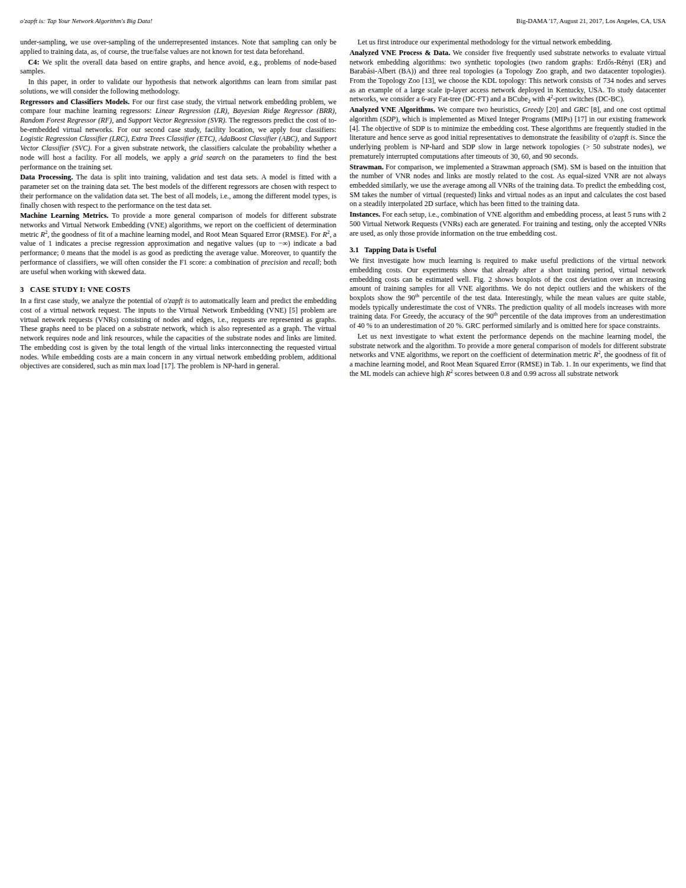o'zapft is: Tap Your Network Algorithm's Big Data!
Big-DAMA '17, August 21, 2017, Los Angeles, CA, USA
under-sampling, we use over-sampling of the underrepresented instances. Note that sampling can only be applied to training data, as, of course, the true/false values are not known for test data beforehand.
C4: We split the overall data based on entire graphs, and hence avoid, e.g., problems of node-based samples.
In this paper, in order to validate our hypothesis that network algorithms can learn from similar past solutions, we will consider the following methodology.
Regressors and Classifiers Models. For our first case study, the virtual network embedding problem, we compare four machine learning regressors: Linear Regression (LR), Bayesian Ridge Regressor (BRR), Random Forest Regressor (RF), and Support Vector Regression (SVR). The regressors predict the cost of to-be-embedded virtual networks. For our second case study, facility location, we apply four classifiers: Logistic Regression Classifier (LRC), Extra Trees Classifier (ETC), AdaBoost Classifier (ABC), and Support Vector Classifier (SVC). For a given substrate network, the classifiers calculate the probability whether a node will host a facility. For all models, we apply a grid search on the parameters to find the best performance on the training set.
Data Processing. The data is split into training, validation and test data sets. A model is fitted with a parameter set on the training data set. The best models of the different regressors are chosen with respect to their performance on the validation data set. The best of all models, i.e., among the different model types, is finally chosen with respect to the performance on the test data set.
Machine Learning Metrics. To provide a more general comparison of models for different substrate networks and Virtual Network Embedding (VNE) algorithms, we report on the coefficient of determination metric R2, the goodness of fit of a machine learning model, and Root Mean Squared Error (RMSE). For R2, a value of 1 indicates a precise regression approximation and negative values (up to −∞) indicate a bad performance; 0 means that the model is as good as predicting the average value. Moreover, to quantify the performance of classifiers, we will often consider the F1 score: a combination of precision and recall; both are useful when working with skewed data.
3 CASE STUDY I: VNE COSTS
In a first case study, we analyze the potential of o'zapft is to automatically learn and predict the embedding cost of a virtual network request. The inputs to the Virtual Network Embedding (VNE) [5] problem are virtual network requests (VNRs) consisting of nodes and edges, i.e., requests are represented as graphs. These graphs need to be placed on a substrate network, which is also represented as a graph. The virtual network requires node and link resources, while the capacities of the substrate nodes and links are limited. The embedding cost is given by the total length of the virtual links interconnecting the requested virtual nodes. While embedding costs are a main concern in any virtual network embedding problem, additional objectives are considered, such as min max load [17]. The problem is NP-hard in general.
Let us first introduce our experimental methodology for the virtual network embedding.
Analyzed VNE Process & Data. We consider five frequently used substrate networks to evaluate virtual network embedding algorithms: two synthetic topologies (two random graphs: Erdős-Rényi (ER) and Barabási-Albert (BA)) and three real topologies (a Topology Zoo graph, and two datacenter topologies). From the Topology Zoo [13], we choose the KDL topology: This network consists of 734 nodes and serves as an example of a large scale ip-layer access network deployed in Kentucky, USA. To study datacenter networks, we consider a 6-ary Fat-tree (DC-FT) and a BCube2 with 42-port switches (DC-BC).
Analyzed VNE Algorithms. We compare two heuristics, Greedy [20] and GRC [8], and one cost optimal algorithm (SDP), which is implemented as Mixed Integer Programs (MIPs) [17] in our existing framework [4]. The objective of SDP is to minimize the embedding cost. These algorithms are frequently studied in the literature and hence serve as good initial representatives to demonstrate the feasibility of o'zapft is. Since the underlying problem is NP-hard and SDP slow in large network topologies (> 50 substrate nodes), we prematurely interrupted computations after timeouts of 30, 60, and 90 seconds.
Strawman. For comparison, we implemented a Strawman approach (SM). SM is based on the intuition that the number of VNR nodes and links are mostly related to the cost. As equal-sized VNR are not always embedded similarly, we use the average among all VNRs of the training data. To predict the embedding cost, SM takes the number of virtual (requested) links and virtual nodes as an input and calculates the cost based on a steadily interpolated 2D surface, which has been fitted to the training data.
Instances. For each setup, i.e., combination of VNE algorithm and embedding process, at least 5 runs with 2 500 Virtual Network Requests (VNRs) each are generated. For training and testing, only the accepted VNRs are used, as only those provide information on the true embedding cost.
3.1 Tapping Data is Useful
We first investigate how much learning is required to make useful predictions of the virtual network embedding costs. Our experiments show that already after a short training period, virtual network embedding costs can be estimated well. Fig. 2 shows boxplots of the cost deviation over an increasing amount of training samples for all VNE algorithms. We do not depict outliers and the whiskers of the boxplots show the 90th percentile of the test data. Interestingly, while the mean values are quite stable, models typically underestimate the cost of VNRs. The prediction quality of all models increases with more training data. For Greedy, the accuracy of the 90th percentile of the data improves from an underestimation of 40 % to an underestimation of 20 %. GRC performed similarly and is omitted here for space constraints.
Let us next investigate to what extent the performance depends on the machine learning model, the substrate network and the algorithm. To provide a more general comparison of models for different substrate networks and VNE algorithms, we report on the coefficient of determination metric R2, the goodness of fit of a machine learning model, and Root Mean Squared Error (RMSE) in Tab. 1. In our experiments, we find that the ML models can achieve high R2 scores between 0.8 and 0.99 across all substrate network